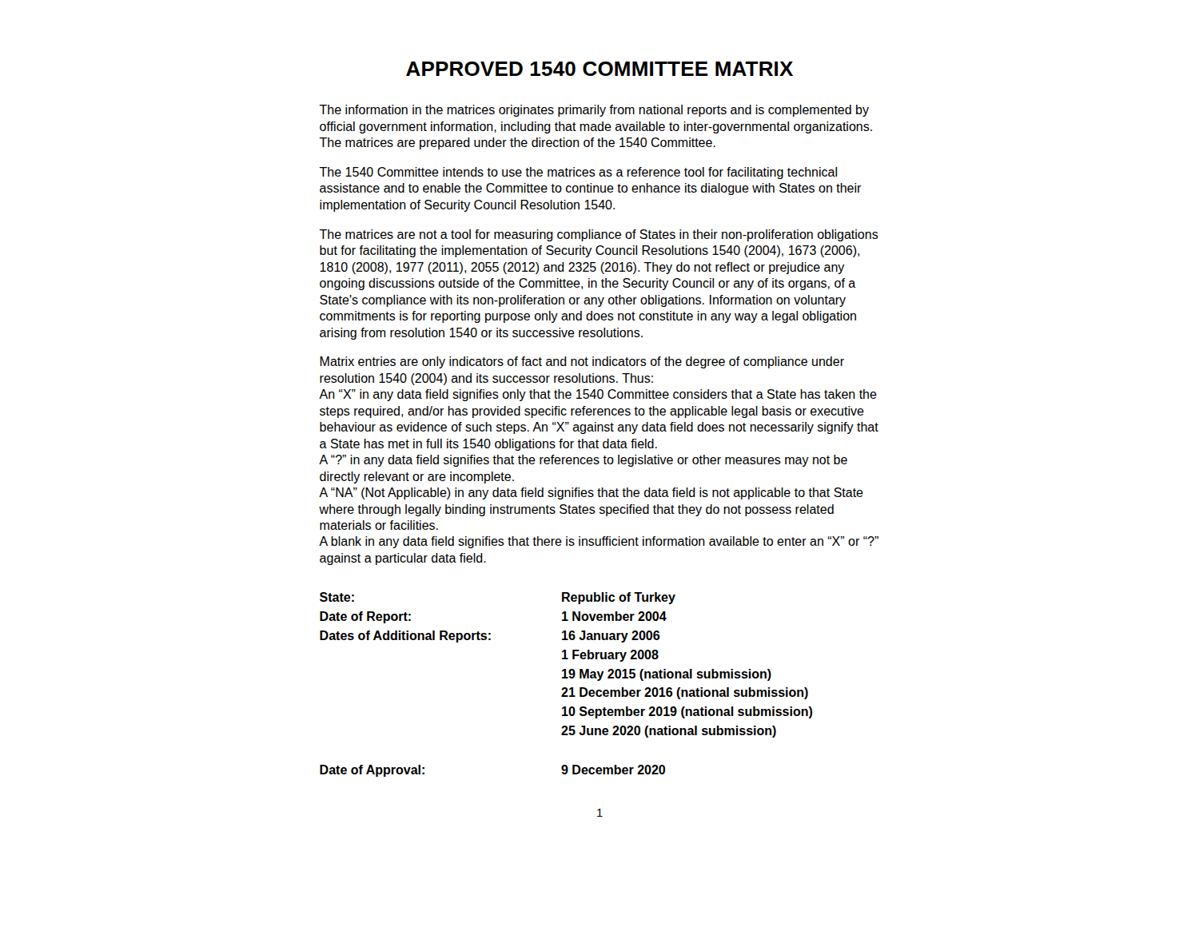APPROVED 1540 COMMITTEE MATRIX
The information in the matrices originates primarily from national reports and is complemented by official government information, including that made available to inter-governmental organizations. The matrices are prepared under the direction of the 1540 Committee.
The 1540 Committee intends to use the matrices as a reference tool for facilitating technical assistance and to enable the Committee to continue to enhance its dialogue with States on their implementation of Security Council Resolution 1540.
The matrices are not a tool for measuring compliance of States in their non-proliferation obligations but for facilitating the implementation of Security Council Resolutions 1540 (2004), 1673 (2006), 1810 (2008), 1977 (2011), 2055 (2012) and 2325 (2016). They do not reflect or prejudice any ongoing discussions outside of the Committee, in the Security Council or any of its organs, of a State's compliance with its non-proliferation or any other obligations. Information on voluntary commitments is for reporting purpose only and does not constitute in any way a legal obligation arising from resolution 1540 or its successive resolutions.
Matrix entries are only indicators of fact and not indicators of the degree of compliance under resolution 1540 (2004) and its successor resolutions. Thus:
An “X” in any data field signifies only that the 1540 Committee considers that a State has taken the steps required, and/or has provided specific references to the applicable legal basis or executive behaviour as evidence of such steps. An “X” against any data field does not necessarily signify that a State has met in full its 1540 obligations for that data field.
A “?” in any data field signifies that the references to legislative or other measures may not be directly relevant or are incomplete.
A “NA” (Not Applicable) in any data field signifies that the data field is not applicable to that State where through legally binding instruments States specified that they do not possess related materials or facilities.
A blank in any data field signifies that there is insufficient information available to enter an “X” or “?” against a particular data field.
| State: | Republic of Turkey |
| Date of Report: | 1 November 2004 |
| Dates of Additional Reports: | 16 January 2006 |
| | 1 February 2008 |
| | 19 May 2015 (national submission) |
| | 21 December 2016 (national submission) |
| | 10 September 2019 (national submission) |
| | 25 June 2020 (national submission) |
| Date of Approval: | 9 December 2020 |
1